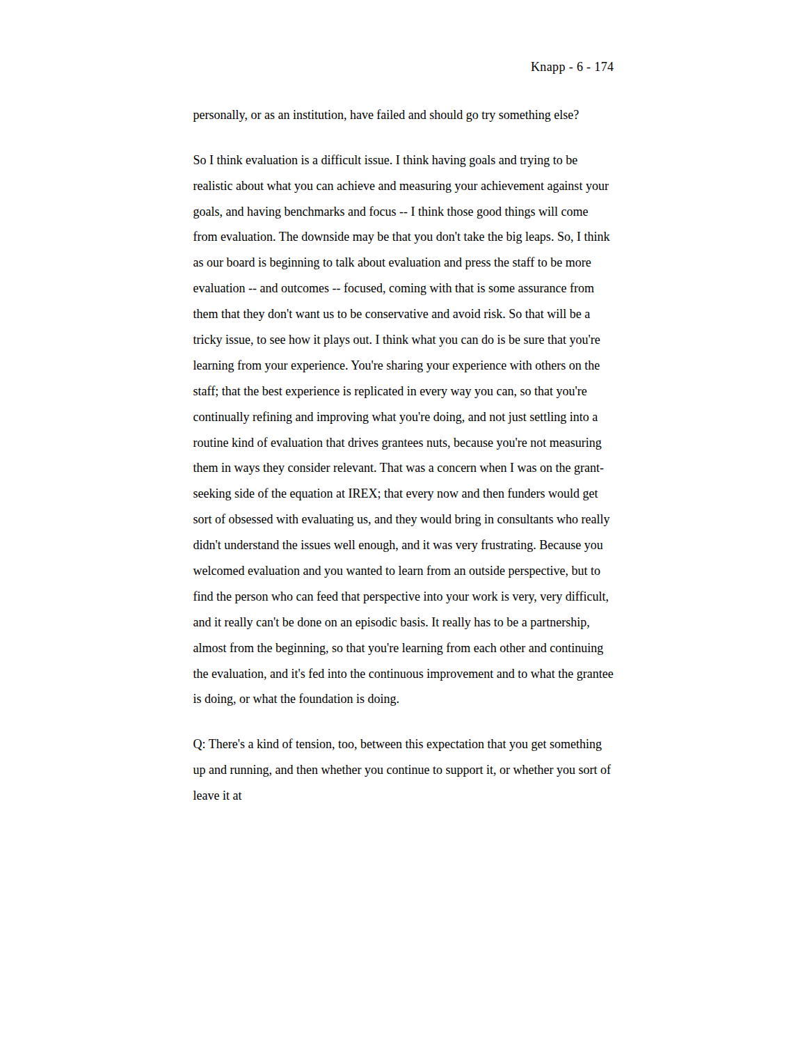Knapp - 6 - 174
personally, or as an institution, have failed and should go try something else?
So I think evaluation is a difficult issue. I think having goals and trying to be realistic about what you can achieve and measuring your achievement against your goals, and having benchmarks and focus -- I think those good things will come from evaluation. The downside may be that you don't take the big leaps. So, I think as our board is beginning to talk about evaluation and press the staff to be more evaluation -- and outcomes -- focused, coming with that is some assurance from them that they don't want us to be conservative and avoid risk. So that will be a tricky issue, to see how it plays out. I think what you can do is be sure that you're learning from your experience. You're sharing your experience with others on the staff; that the best experience is replicated in every way you can, so that you're continually refining and improving what you're doing, and not just settling into a routine kind of evaluation that drives grantees nuts, because you're not measuring them in ways they consider relevant. That was a concern when I was on the grant-seeking side of the equation at IREX; that every now and then funders would get sort of obsessed with evaluating us, and they would bring in consultants who really didn't understand the issues well enough, and it was very frustrating. Because you welcomed evaluation and you wanted to learn from an outside perspective, but to find the person who can feed that perspective into your work is very, very difficult, and it really can't be done on an episodic basis. It really has to be a partnership, almost from the beginning, so that you're learning from each other and continuing the evaluation, and it's fed into the continuous improvement and to what the grantee is doing, or what the foundation is doing.
Q: There's a kind of tension, too, between this expectation that you get something up and running, and then whether you continue to support it, or whether you sort of leave it at